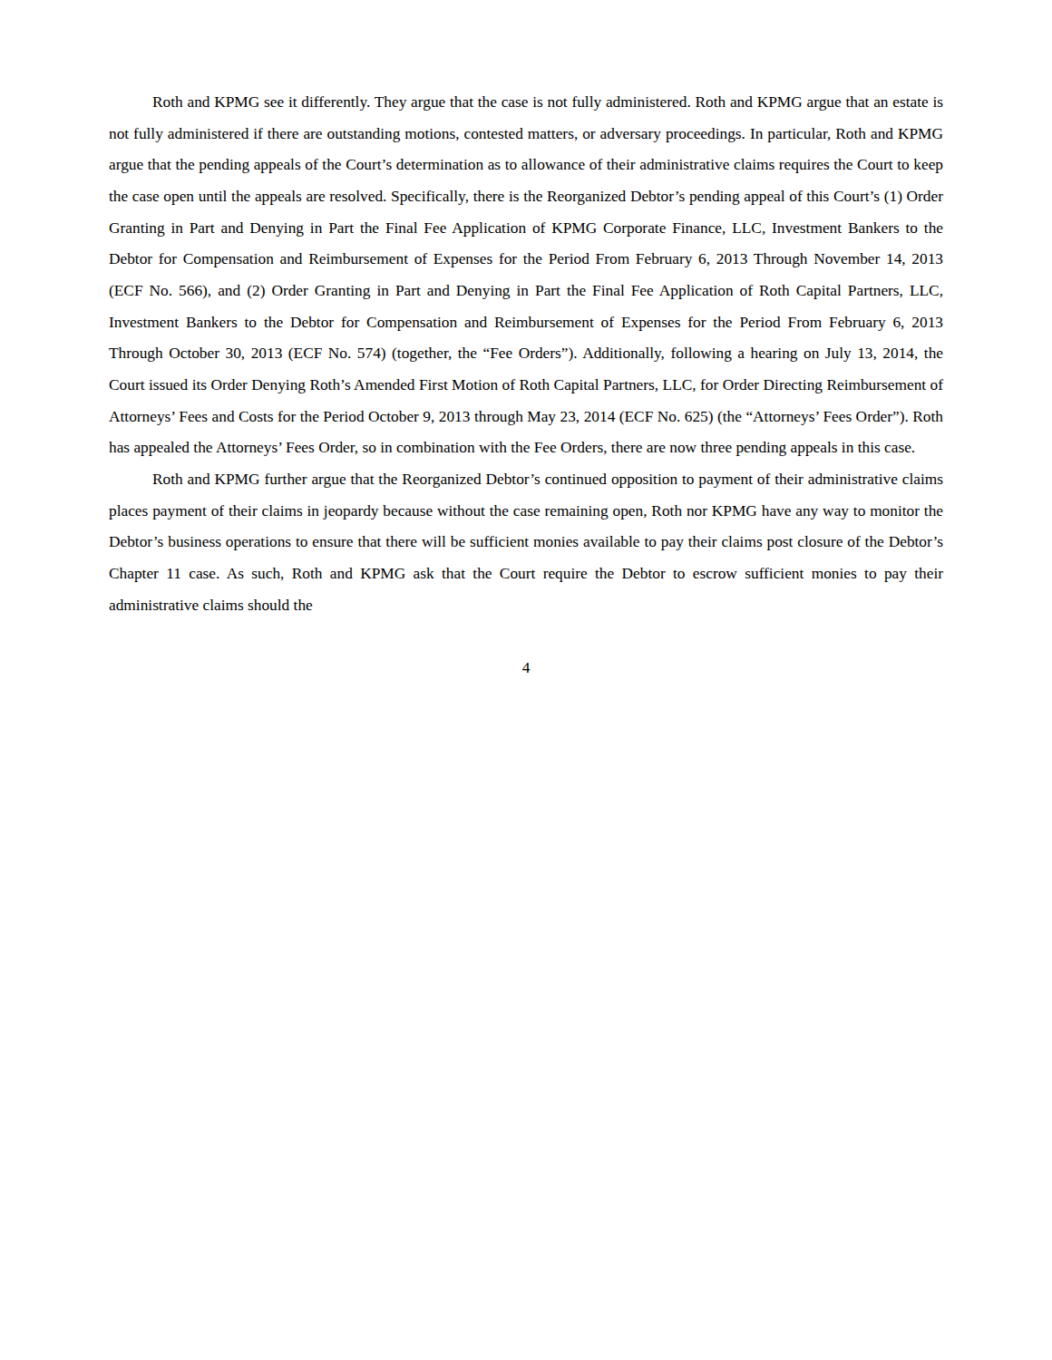Roth and KPMG see it differently. They argue that the case is not fully administered. Roth and KPMG argue that an estate is not fully administered if there are outstanding motions, contested matters, or adversary proceedings. In particular, Roth and KPMG argue that the pending appeals of the Court’s determination as to allowance of their administrative claims requires the Court to keep the case open until the appeals are resolved. Specifically, there is the Reorganized Debtor’s pending appeal of this Court’s (1) Order Granting in Part and Denying in Part the Final Fee Application of KPMG Corporate Finance, LLC, Investment Bankers to the Debtor for Compensation and Reimbursement of Expenses for the Period From February 6, 2013 Through November 14, 2013 (ECF No. 566), and (2) Order Granting in Part and Denying in Part the Final Fee Application of Roth Capital Partners, LLC, Investment Bankers to the Debtor for Compensation and Reimbursement of Expenses for the Period From February 6, 2013 Through October 30, 2013 (ECF No. 574) (together, the “Fee Orders”). Additionally, following a hearing on July 13, 2014, the Court issued its Order Denying Roth’s Amended First Motion of Roth Capital Partners, LLC, for Order Directing Reimbursement of Attorneys’ Fees and Costs for the Period October 9, 2013 through May 23, 2014 (ECF No. 625) (the “Attorneys’ Fees Order”). Roth has appealed the Attorneys’ Fees Order, so in combination with the Fee Orders, there are now three pending appeals in this case.
Roth and KPMG further argue that the Reorganized Debtor’s continued opposition to payment of their administrative claims places payment of their claims in jeopardy because without the case remaining open, Roth nor KPMG have any way to monitor the Debtor’s business operations to ensure that there will be sufficient monies available to pay their claims post closure of the Debtor’s Chapter 11 case. As such, Roth and KPMG ask that the Court require the Debtor to escrow sufficient monies to pay their administrative claims should the
4